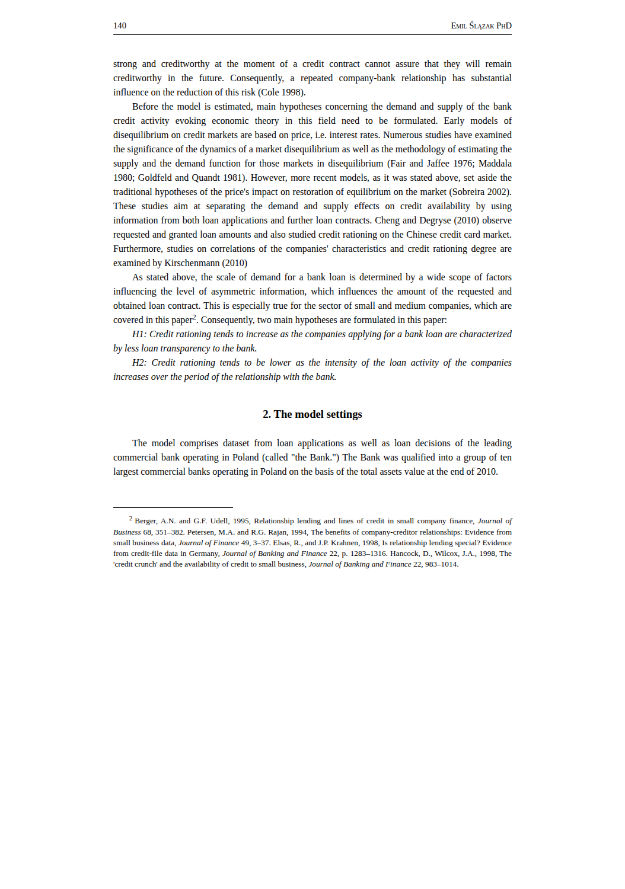140 Emil Ślązak PhD
strong and creditworthy at the moment of a credit contract cannot assure that they will remain creditworthy in the future. Consequently, a repeated company-bank relationship has substantial influence on the reduction of this risk (Cole 1998).
Before the model is estimated, main hypotheses concerning the demand and supply of the bank credit activity evoking economic theory in this field need to be formulated. Early models of disequilibrium on credit markets are based on price, i.e. interest rates. Numerous studies have examined the significance of the dynamics of a market disequilibrium as well as the methodology of estimating the supply and the demand function for those markets in disequilibrium (Fair and Jaffee 1976; Maddala 1980; Goldfeld and Quandt 1981). However, more recent models, as it was stated above, set aside the traditional hypotheses of the price's impact on restoration of equilibrium on the market (Sobreira 2002). These studies aim at separating the demand and supply effects on credit availability by using information from both loan applications and further loan contracts. Cheng and Degryse (2010) observe requested and granted loan amounts and also studied credit rationing on the Chinese credit card market. Furthermore, studies on correlations of the companies' characteristics and credit rationing degree are examined by Kirschenmann (2010)
As stated above, the scale of demand for a bank loan is determined by a wide scope of factors influencing the level of asymmetric information, which influences the amount of the requested and obtained loan contract. This is especially true for the sector of small and medium companies, which are covered in this paper2. Consequently, two main hypotheses are formulated in this paper:
H1: Credit rationing tends to increase as the companies applying for a bank loan are characterized by less loan transparency to the bank.
H2: Credit rationing tends to be lower as the intensity of the loan activity of the companies increases over the period of the relationship with the bank.
2. The model settings
The model comprises dataset from loan applications as well as loan decisions of the leading commercial bank operating in Poland (called "the Bank.") The Bank was qualified into a group of ten largest commercial banks operating in Poland on the basis of the total assets value at the end of 2010.
2 Berger, A.N. and G.F. Udell, 1995, Relationship lending and lines of credit in small company finance, Journal of Business 68, 351–382. Petersen, M.A. and R.G. Rajan, 1994, The benefits of company-creditor relationships: Evidence from small business data, Journal of Finance 49, 3–37. Elsas, R., and J.P. Krahnen, 1998, Is relationship lending special? Evidence from credit-file data in Germany, Journal of Banking and Finance 22, p. 1283–1316. Hancock, D., Wilcox, J.A., 1998, The 'credit crunch' and the availability of credit to small business, Journal of Banking and Finance 22, 983–1014.